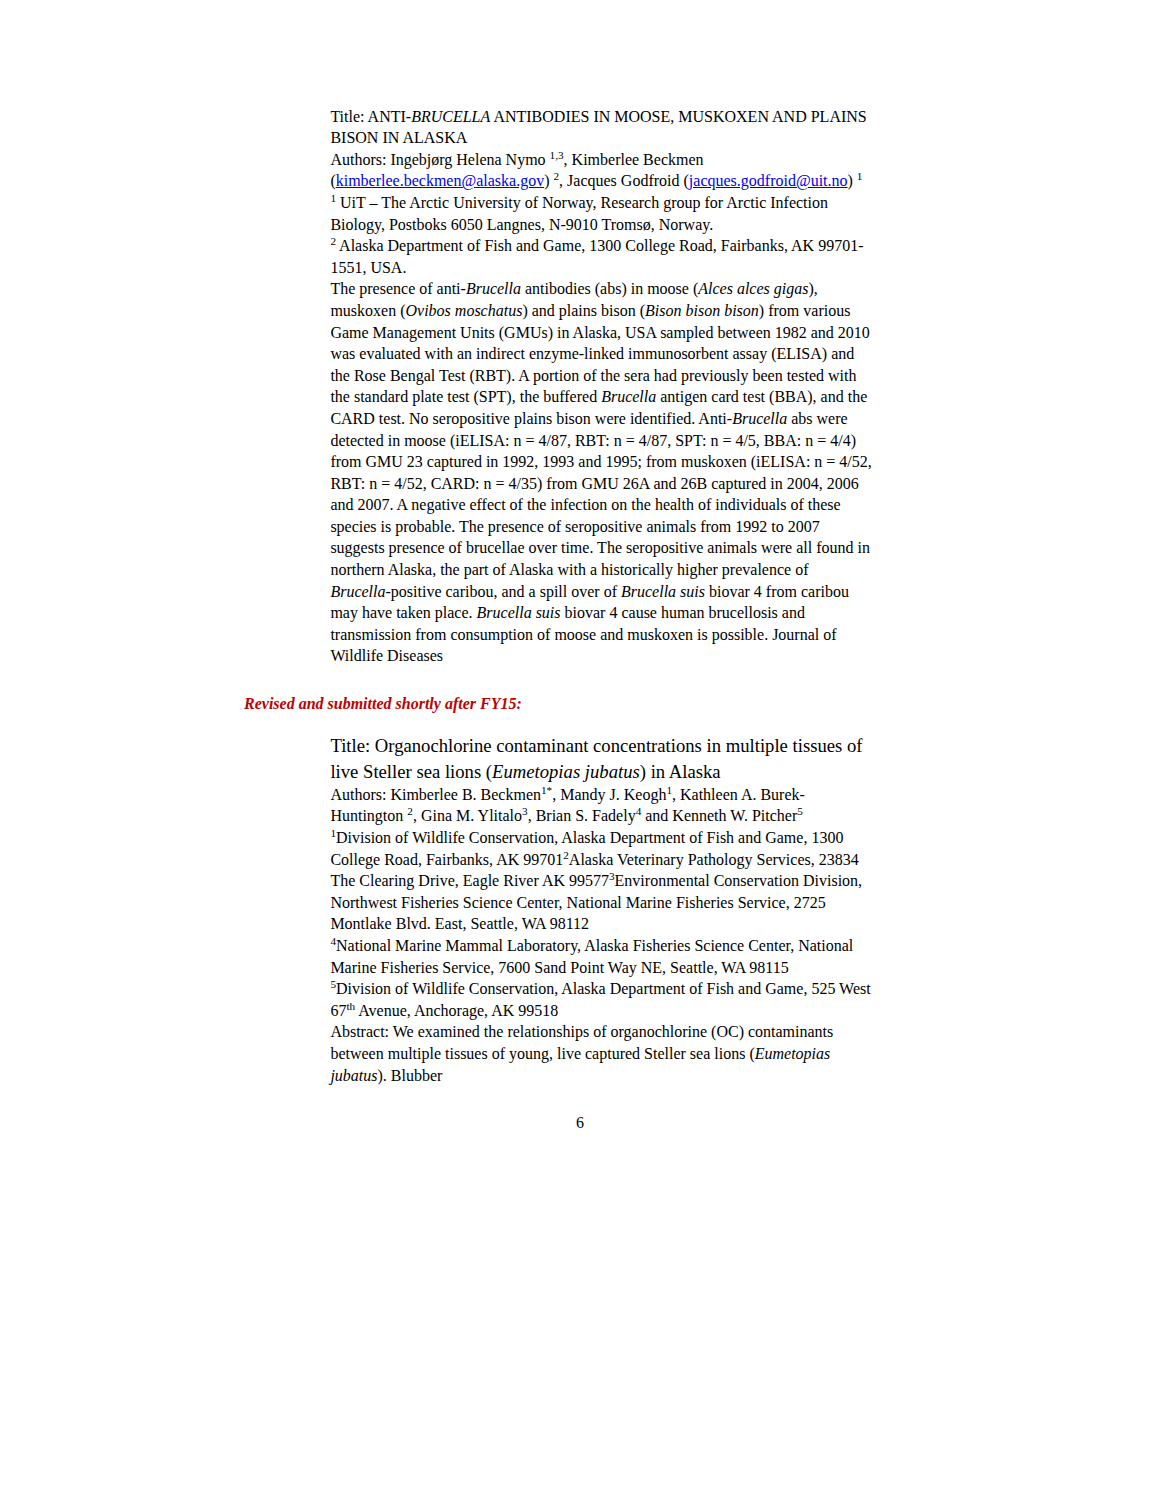Title: ANTI-BRUCELLA ANTIBODIES IN MOOSE, MUSKOXEN AND PLAINS BISON IN ALASKA
Authors: Ingebjørg Helena Nymo 1,3, Kimberlee Beckmen (kimberlee.beckmen@alaska.gov) 2, Jacques Godfroid (jacques.godfroid@uit.no) 1
1 UiT – The Arctic University of Norway, Research group for Arctic Infection Biology, Postboks 6050 Langnes, N-9010 Tromsø, Norway.
2 Alaska Department of Fish and Game, 1300 College Road, Fairbanks, AK 99701-1551, USA.
The presence of anti-Brucella antibodies (abs) in moose (Alces alces gigas), muskoxen (Ovibos moschatus) and plains bison (Bison bison bison) from various Game Management Units (GMUs) in Alaska, USA sampled between 1982 and 2010 was evaluated with an indirect enzyme-linked immunosorbent assay (ELISA) and the Rose Bengal Test (RBT). A portion of the sera had previously been tested with the standard plate test (SPT), the buffered Brucella antigen card test (BBA), and the CARD test. No seropositive plains bison were identified. Anti-Brucella abs were detected in moose (iELISA: n = 4/87, RBT: n = 4/87, SPT: n = 4/5, BBA: n = 4/4) from GMU 23 captured in 1992, 1993 and 1995; from muskoxen (iELISA: n = 4/52, RBT: n = 4/52, CARD: n = 4/35) from GMU 26A and 26B captured in 2004, 2006 and 2007. A negative effect of the infection on the health of individuals of these species is probable. The presence of seropositive animals from 1992 to 2007 suggests presence of brucellae over time. The seropositive animals were all found in northern Alaska, the part of Alaska with a historically higher prevalence of Brucella-positive caribou, and a spill over of Brucella suis biovar 4 from caribou may have taken place. Brucella suis biovar 4 cause human brucellosis and transmission from consumption of moose and muskoxen is possible. Journal of Wildlife Diseases
Revised and submitted shortly after FY15:
Title: Organochlorine contaminant concentrations in multiple tissues of live Steller sea lions (Eumetopias jubatus) in Alaska
Authors: Kimberlee B. Beckmen1*, Mandy J. Keogh1, Kathleen A. Burek-Huntington 2, Gina M. Ylitalo3, Brian S. Fadely4 and Kenneth W. Pitcher5
1Division of Wildlife Conservation, Alaska Department of Fish and Game, 1300 College Road, Fairbanks, AK 997012Alaska Veterinary Pathology Services, 23834 The Clearing Drive, Eagle River AK 995773Environmental Conservation Division, Northwest Fisheries Science Center, National Marine Fisheries Service, 2725 Montlake Blvd. East, Seattle, WA 98112
4National Marine Mammal Laboratory, Alaska Fisheries Science Center, National Marine Fisheries Service, 7600 Sand Point Way NE, Seattle, WA 98115
5Division of Wildlife Conservation, Alaska Department of Fish and Game, 525 West 67th Avenue, Anchorage, AK 99518
Abstract: We examined the relationships of organochlorine (OC) contaminants between multiple tissues of young, live captured Steller sea lions (Eumetopias jubatus). Blubber
6